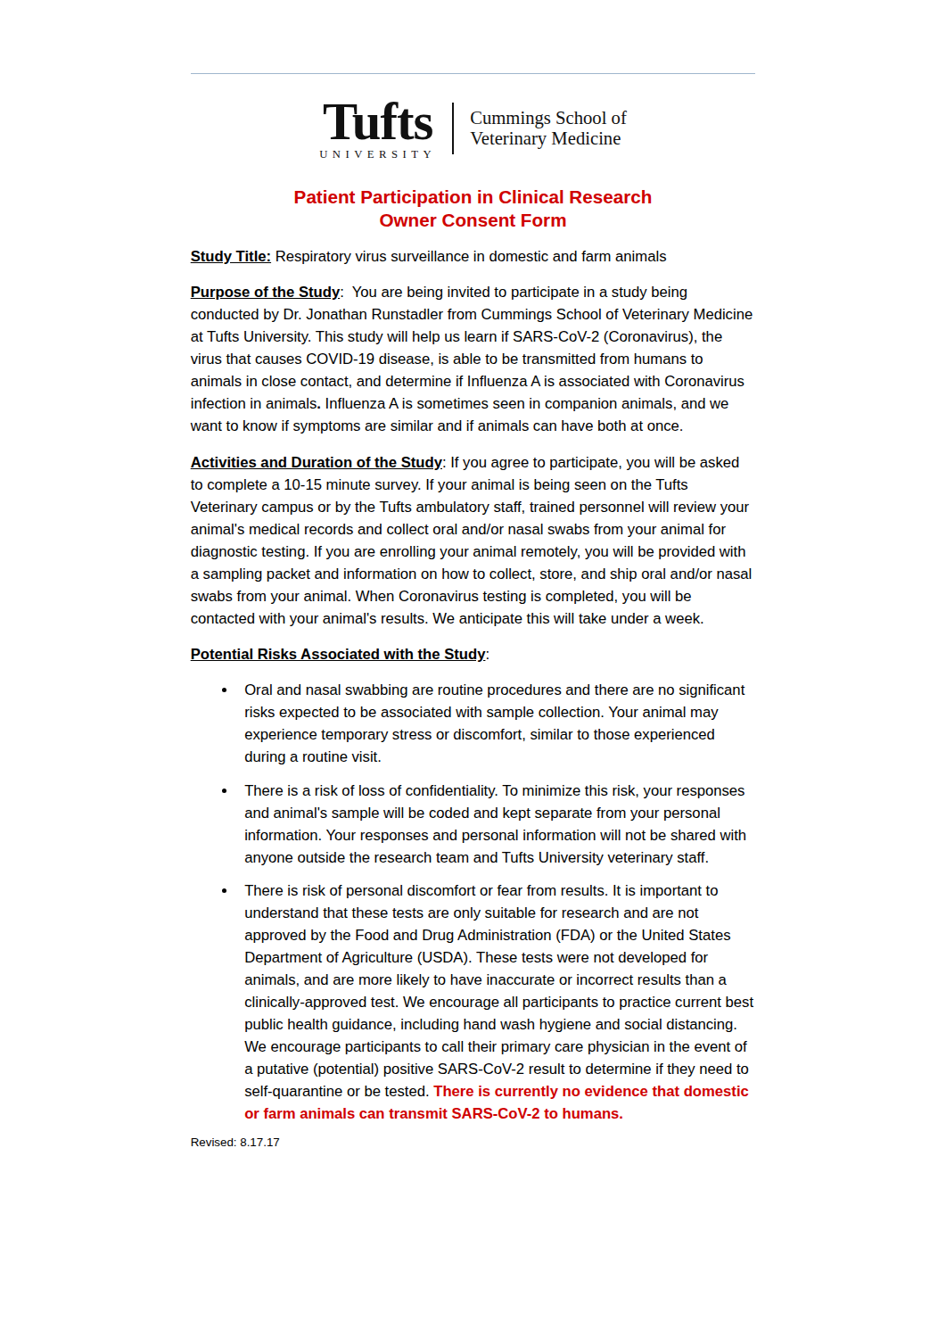TuftsUNIVERSITY
Cummings School of
Veterinary Medicine
Patient Participation in Clinical Research
Owner Consent Form
Study Title: Respiratory virus surveillance in domestic and farm animals
Purpose of the Study: You are being invited to participate in a study being conducted by Dr. Jonathan Runstadler from Cummings School of Veterinary Medicine at Tufts University. This study will help us learn if SARS-CoV-2 (Coronavirus), the virus that causes COVID-19 disease, is able to be transmitted from humans to animals in close contact, and determine if Influenza A is associated with Coronavirus infection in animals. Influenza A is sometimes seen in companion animals, and we want to know if symptoms are similar and if animals can have both at once.
Activities and Duration of the Study: If you agree to participate, you will be asked to complete a 10-15 minute survey. If your animal is being seen on the Tufts Veterinary campus or by the Tufts ambulatory staff, trained personnel will review your animal's medical records and collect oral and/or nasal swabs from your animal for diagnostic testing. If you are enrolling your animal remotely, you will be provided with a sampling packet and information on how to collect, store, and ship oral and/or nasal swabs from your animal. When Coronavirus testing is completed, you will be contacted with your animal's results. We anticipate this will take under a week.
Potential Risks Associated with the Study:
Oral and nasal swabbing are routine procedures and there are no significant risks expected to be associated with sample collection. Your animal may experience temporary stress or discomfort, similar to those experienced during a routine visit.
There is a risk of loss of confidentiality. To minimize this risk, your responses and animal's sample will be coded and kept separate from your personal information. Your responses and personal information will not be shared with anyone outside the research team and Tufts University veterinary staff.
There is risk of personal discomfort or fear from results. It is important to understand that these tests are only suitable for research and are not approved by the Food and Drug Administration (FDA) or the United States Department of Agriculture (USDA). These tests were not developed for animals, and are more likely to have inaccurate or incorrect results than a clinically-approved test. We encourage all participants to practice current best public health guidance, including hand wash hygiene and social distancing. We encourage participants to call their primary care physician in the event of a putative (potential) positive SARS-CoV-2 result to determine if they need to self-quarantine or be tested. There is currently no evidence that domestic or farm animals can transmit SARS-CoV-2 to humans.
Revised: 8.17.17